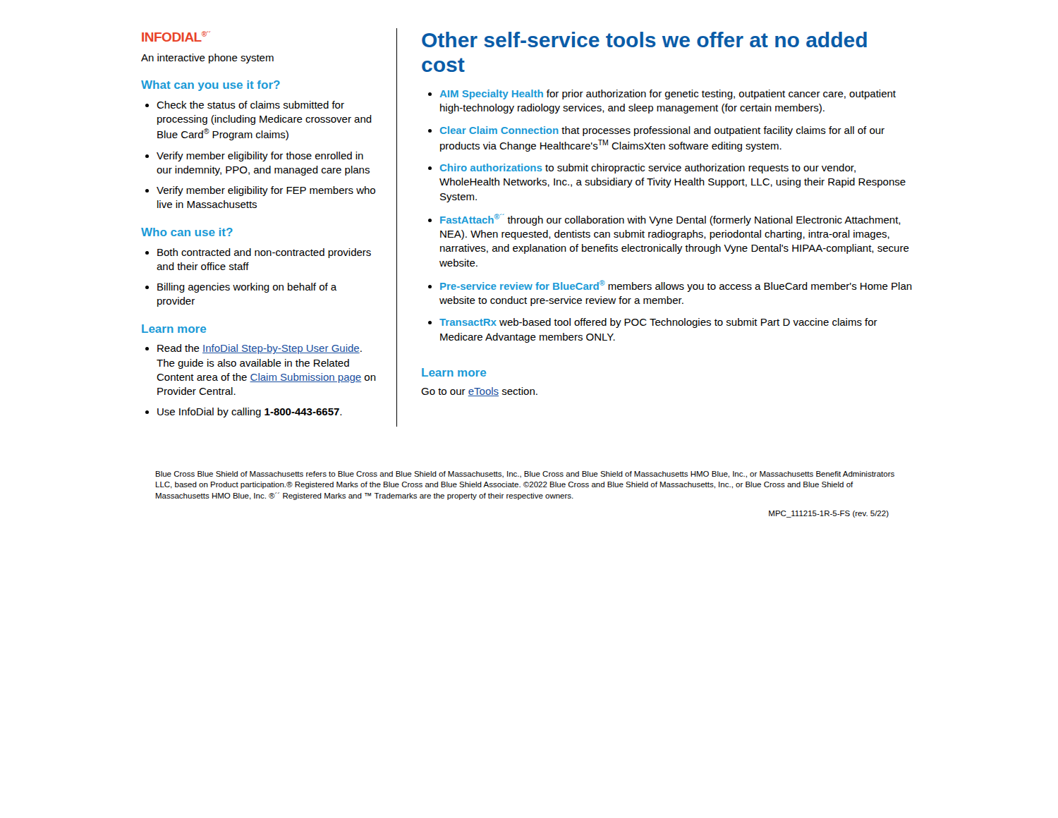INFODIAL®´´
An interactive phone system
What can you use it for?
Check the status of claims submitted for processing (including Medicare crossover and Blue Card® Program claims)
Verify member eligibility for those enrolled in our indemnity, PPO, and managed care plans
Verify member eligibility for FEP members who live in Massachusetts
Who can use it?
Both contracted and non-contracted providers and their office staff
Billing agencies working on behalf of a provider
Learn more
Read the InfoDial Step-by-Step User Guide. The guide is also available in the Related Content area of the Claim Submission page on Provider Central.
Use InfoDial by calling 1-800-443-6657.
Other self-service tools we offer at no added cost
AIM Specialty Health for prior authorization for genetic testing, outpatient cancer care, outpatient high-technology radiology services, and sleep management (for certain members).
Clear Claim Connection that processes professional and outpatient facility claims for all of our products via Change Healthcare'sTM ClaimsXten software editing system.
Chiro authorizations to submit chiropractic service authorization requests to our vendor, WholeHealth Networks, Inc., a subsidiary of Tivity Health Support, LLC, using their Rapid Response System.
FastAttach®´´ through our collaboration with Vyne Dental (formerly National Electronic Attachment, NEA). When requested, dentists can submit radiographs, periodontal charting, intra-oral images, narratives, and explanation of benefits electronically through Vyne Dental's HIPAA-compliant, secure website.
Pre-service review for BlueCard® members allows you to access a BlueCard member's Home Plan website to conduct pre-service review for a member.
TransactRx web-based tool offered by POC Technologies to submit Part D vaccine claims for Medicare Advantage members ONLY.
Learn more
Go to our eTools section.
Blue Cross Blue Shield of Massachusetts refers to Blue Cross and Blue Shield of Massachusetts, Inc., Blue Cross and Blue Shield of Massachusetts HMO Blue, Inc., or Massachusetts Benefit Administrators LLC, based on Product participation.® Registered Marks of the Blue Cross and Blue Shield Associate. ©2022 Blue Cross and Blue Shield of Massachusetts, Inc., or Blue Cross and Blue Shield of Massachusetts HMO Blue, Inc. ®´´ Registered Marks and ™ Trademarks are the property of their respective owners.
MPC_111215-1R-5-FS (rev. 5/22)